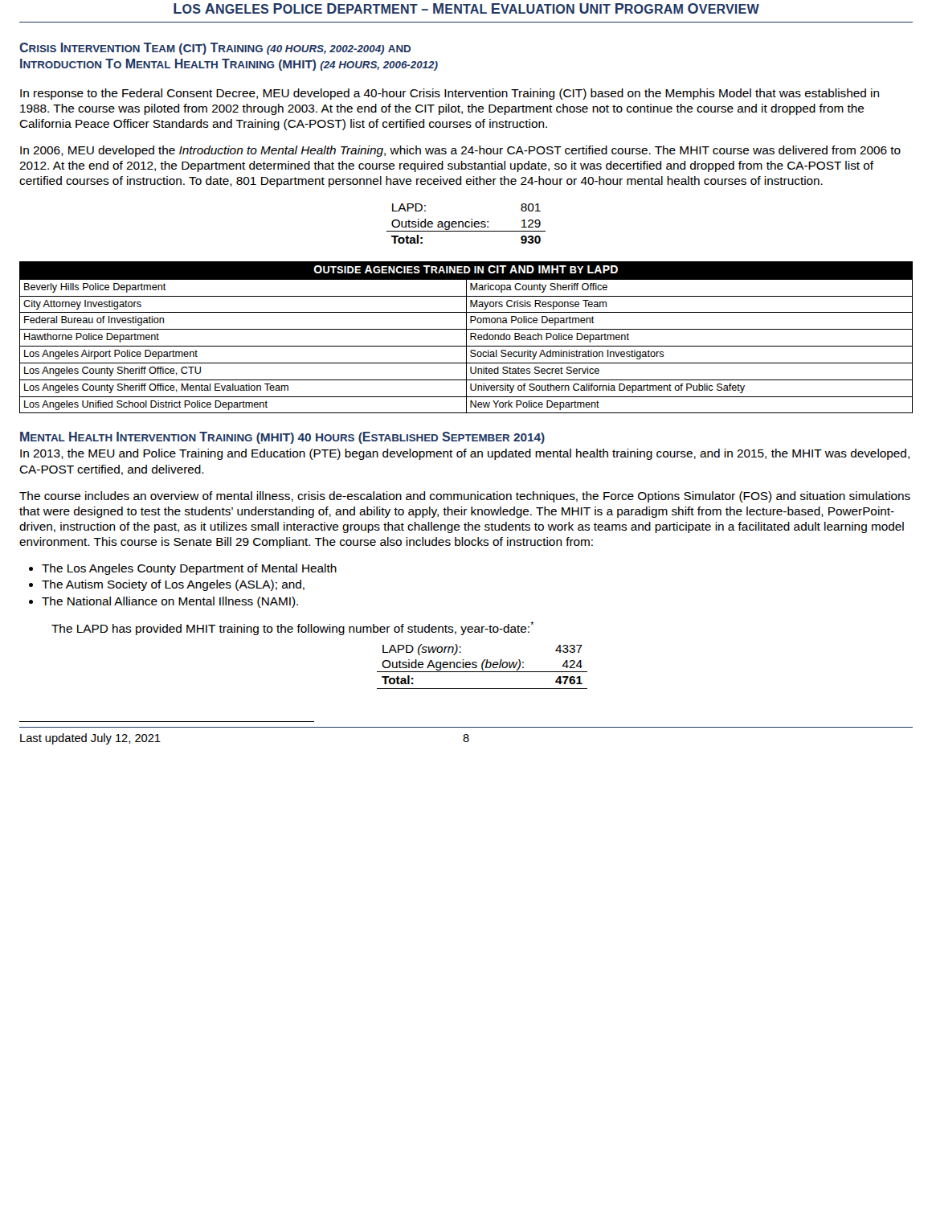LOS ANGELES POLICE DEPARTMENT – MENTAL EVALUATION UNIT PROGRAM OVERVIEW
CRISIS INTERVENTION TEAM (CIT) TRAINING (40 H OURS, 2002-2004) AND
INTRODUCTION TO MENTAL HEALTH TRAINING (MHIT) (24 H OURS, 2006-2012)
In response to the Federal Consent Decree, MEU developed a 40-hour Crisis Intervention Training (CIT) based on the Memphis Model that was established in 1988. The course was piloted from 2002 through 2003. At the end of the CIT pilot, the Department chose not to continue the course and it dropped from the California Peace Officer Standards and Training (CA-POST) list of certified courses of instruction.
In 2006, MEU developed the Introduction to Mental Health Training, which was a 24-hour CA-POST certified course. The MHIT course was delivered from 2006 to 2012. At the end of 2012, the Department determined that the course required substantial update, so it was decertified and dropped from the CA-POST list of certified courses of instruction. To date, 801 Department personnel have received either the 24-hour or 40-hour mental health courses of instruction.
| LAPD: | 801 |
| Outside agencies: | 129 |
| Total: | 930 |
O UTSIDE A GENCIES T RAINED IN CIT AND IMHT BY LAPD
| Beverly Hills Police Department | Maricopa County Sheriff Office |
| City Attorney Investigators | Mayors Crisis Response Team |
| Federal Bureau of Investigation | Pomona Police Department |
| Hawthorne Police Department | Redondo Beach Police Department |
| Los Angeles Airport Police Department | Social Security Administration Investigators |
| Los Angeles County Sheriff Office, CTU | United States Secret Service |
| Los Angeles County Sheriff Office, Mental Evaluation Team | University of Southern California Department of Public Safety |
| Los Angeles Unified School District Police Department | New York Police Department |
MENTAL HEALTH INTERVENTION TRAINING (MHIT) 40 H OURS (ESTABLISHED SEPTEMBER 2014)
In 2013, the MEU and Police Training and Education (PTE) began development of an updated mental health training course, and in 2015, the MHIT was developed, CA-POST certified, and delivered.
The course includes an overview of mental illness, crisis de-escalation and communication techniques, the Force Options Simulator (FOS) and situation simulations that were designed to test the students’ understanding of, and ability to apply, their knowledge. The MHIT is a paradigm shift from the lecture-based, PowerPoint-driven, instruction of the past, as it utilizes small interactive groups that challenge the students to work as teams and participate in a facilitated adult learning model environment. This course is Senate Bill 29 Compliant. The course also includes blocks of instruction from:
The Los Angeles County Department of Mental Health
The Autism Society of Los Angeles (ASLA); and,
The National Alliance on Mental Illness (NAMI).
The LAPD has provided MHIT training to the following number of students, year-to-date:*
| LAPD (sworn) : | 4337 |
| Outside Agencies (below) : | 424 |
| Total: | 4761 |
Last updated July 12, 2021
8